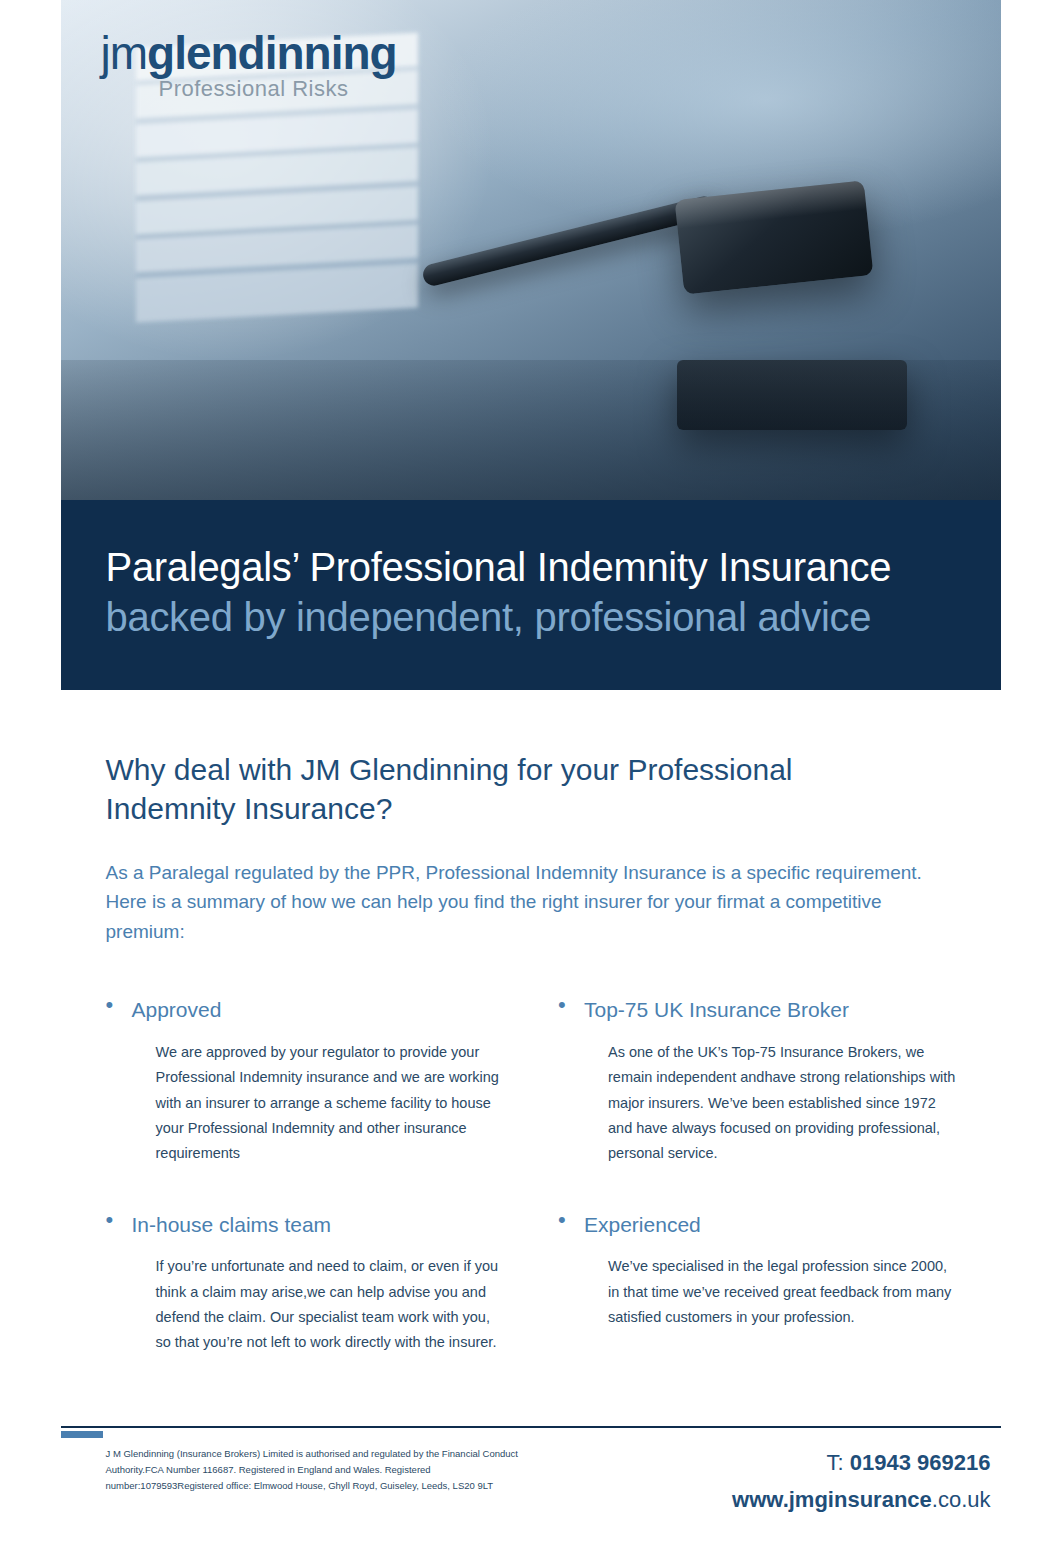jm glendinning
Professional Risks
Paralegals’ Professional Indemnity Insurance backed by independent, professional advice
Why deal with JM Glendinning for your Professional
Indemnity Insurance?
As a Paralegal regulated by the PPR, Professional Indemnity Insurance is a specific requirement. Here is a summary of how we can help you find the right insurer for your firmat a competitive premium:
Approved
We are approved by your regulator to provide your Professional Indemnity insurance and we are working with an insurer to arrange a scheme facility to house your Professional Indemnity and other insurance requirements
Top-75 UK Insurance Broker
As one of the UK’s Top-75 Insurance Brokers, we remain independent andhave strong relationships with major insurers. We’ve been established since 1972 and have always focused on providing professional, personal service.
In-house claims team
If you’re unfortunate and need to claim, or even if you think a claim may arise,we can help advise you and defend the claim. Our specialist team work with you, so that you’re not left to work directly with the insurer.
Experienced
We’ve specialised in the legal profession since 2000, in that time we’ve received great feedback from many satisfied customers in your profession.
J M Glendinning (Insurance Brokers) Limited is authorised and regulated by the Financial Conduct Authority.FCA Number 116687. Registered in England and Wales. Registered number:1079593Registered office: Elmwood House, Ghyll Royd, Guiseley, Leeds, LS20 9LT
T: 01943 969216
www.jmginsurance.co.uk